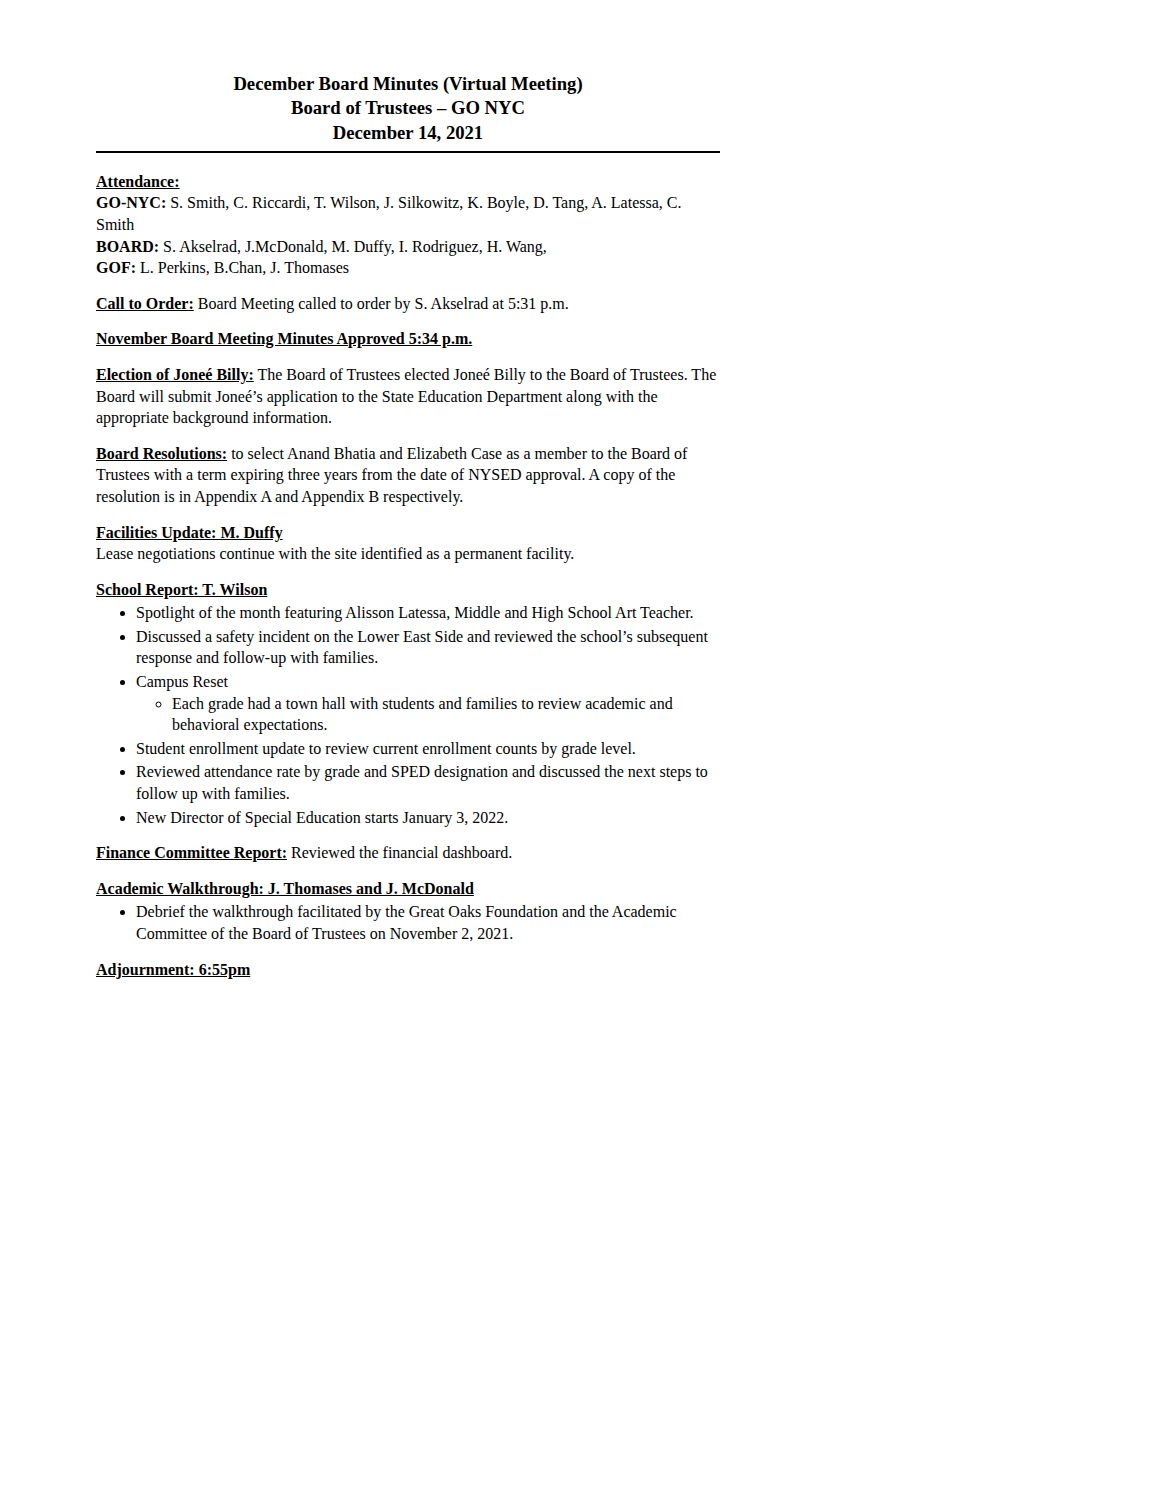December Board Minutes (Virtual Meeting) Board of Trustees – GO NYC December 14, 2021
Attendance:
GO-NYC: S. Smith, C. Riccardi, T. Wilson, J. Silkowitz, K. Boyle, D. Tang, A. Latessa, C. Smith
BOARD: S. Akselrad, J.McDonald, M. Duffy, I. Rodriguez, H. Wang,
GOF: L. Perkins, B.Chan, J. Thomases
Call to Order:
Board Meeting called to order by S. Akselrad at 5:31 p.m.
November Board Meeting Minutes Approved 5:34 p.m.
Election of Joneé Billy:
The Board of Trustees elected Joneé Billy to the Board of Trustees. The Board will submit Joneé’s application to the State Education Department along with the appropriate background information.
Board Resolutions:
to select Anand Bhatia and Elizabeth Case as a member to the Board of Trustees with a term expiring three years from the date of NYSED approval. A copy of the resolution is in Appendix A and Appendix B respectively.
Facilities Update: M. Duffy
Lease negotiations continue with the site identified as a permanent facility.
School Report: T. Wilson
Spotlight of the month featuring Alisson Latessa, Middle and High School Art Teacher.
Discussed a safety incident on the Lower East Side and reviewed the school’s subsequent response and follow-up with families.
Campus Reset
Each grade had a town hall with students and families to review academic and behavioral expectations.
Student enrollment update to review current enrollment counts by grade level.
Reviewed attendance rate by grade and SPED designation and discussed the next steps to follow up with families.
New Director of Special Education starts January 3, 2022.
Finance Committee Report:
Reviewed the financial dashboard.
Academic Walkthrough: J. Thomases and J. McDonald
Debrief the walkthrough facilitated by the Great Oaks Foundation and the Academic Committee of the Board of Trustees on November 2, 2021.
Adjournment: 6:55pm